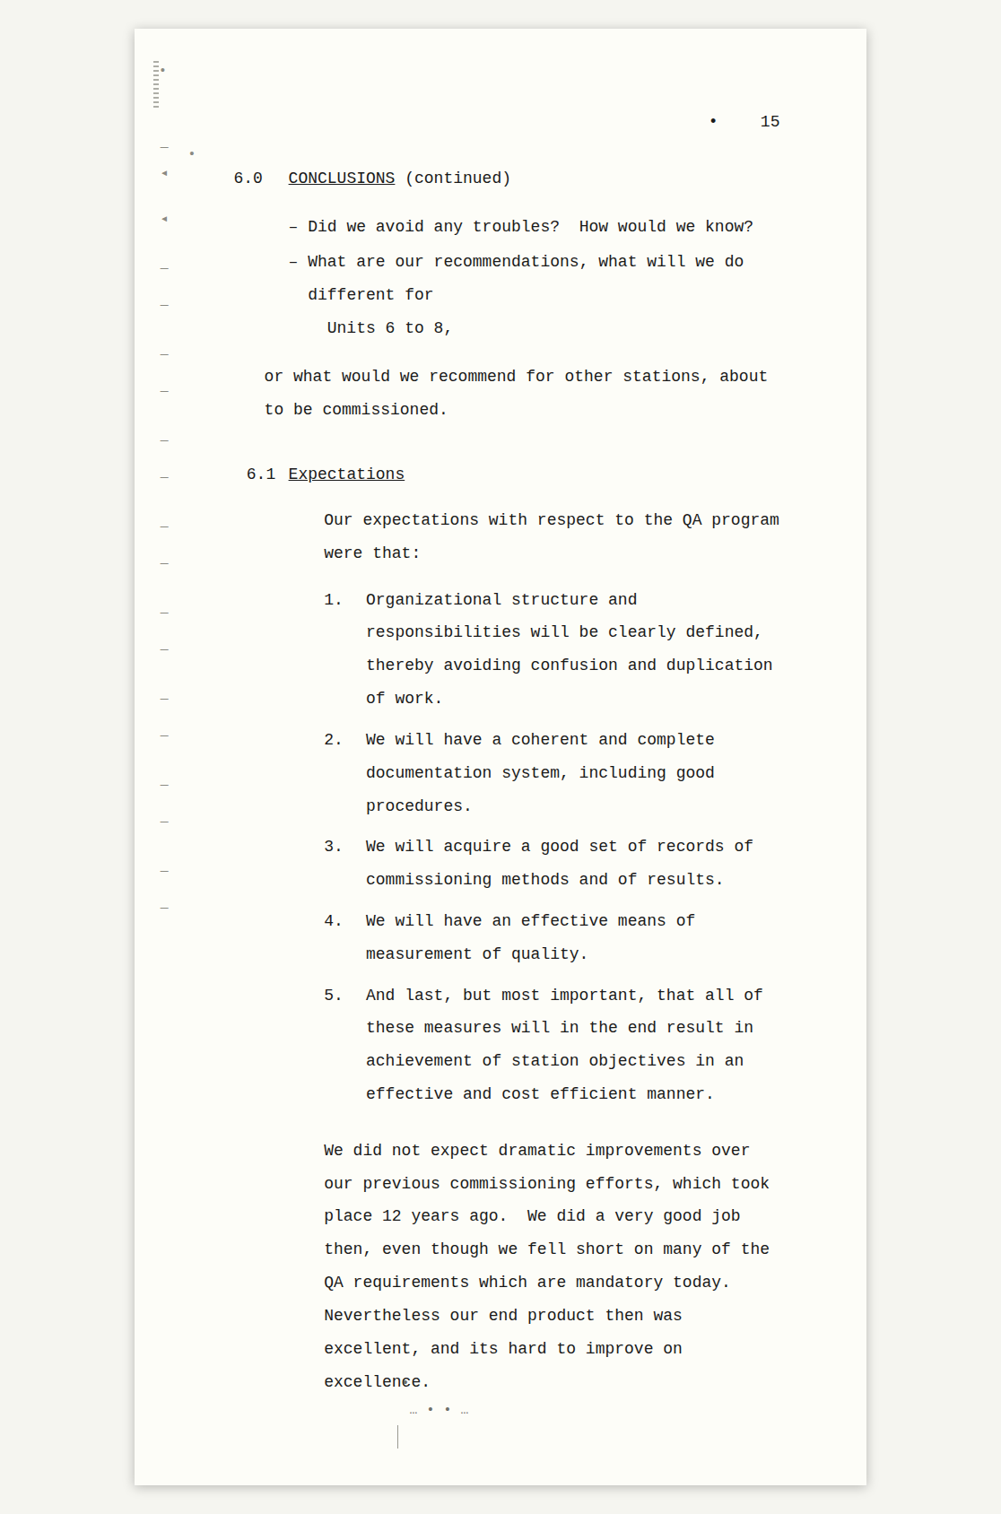• — • ◂ ◂ — — — — — — — — — — — — — — — —
•15
6.0 CONCLUSIONS (continued)
– Did we avoid any troubles? How would we know?
– What are our recommendations, what will we do different for Units 6 to 8,
or what would we recommend for other stations, about to be commissioned.
6.1 Expectations
Our expectations with respect to the QA program were that:
Organizational structure and responsibilities will be clearly defined, thereby avoiding confusion and duplication of work.
We will have a coherent and complete documentation system, including good procedures.
We will acquire a good set of records of commissioning methods and of results.
We will have an effective means of measurement of quality.
And last, but most important, that all of these measures will in the end result in achievement of station objectives in an effective and cost efficient manner.
We did not expect dramatic improvements over our previous commissioning efforts, which took place 12 years ago. We did a very good job then, even though we fell short on many of the QA requirements which are mandatory today. Nevertheless our end product then was excellent, and its hard to improve on excellence.
• … • • …